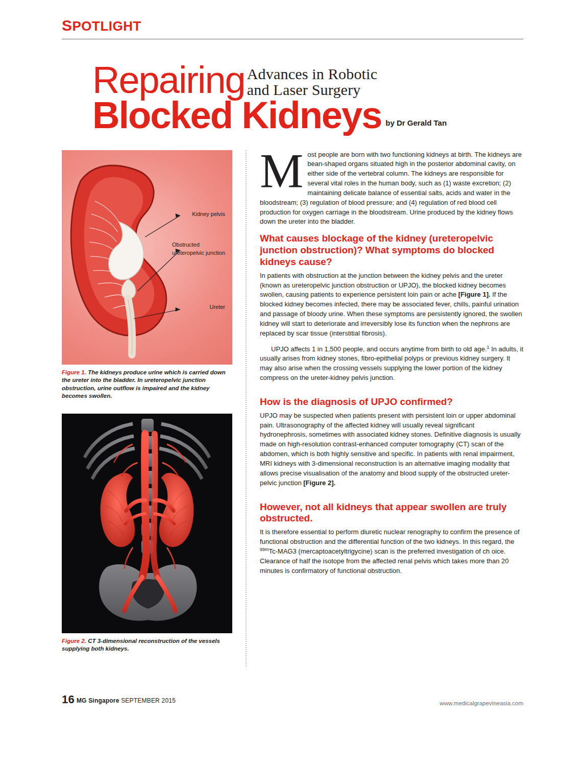SPOTLIGHT
Repairing
Advances in Robotic
and Laser Surgery
Blocked Kidneys by Dr Gerald Tan
Kidney pelvis Obstructed
ureteropelvic junction Ureter
Figure 1. The kidneys produce urine which is carried down the ureter into the bladder. In ureteropelvic junction obstruction, urine outflow is impaired and the kidney becomes swollen.
Figure 2. CT 3-dimensional reconstruction of the vessels supplying both kidneys.
Most people are born with two functioning kidneys at birth. The kidneys are bean-shaped organs situated high in the posterior abdominal cavity, on either side of the vertebral column. The kidneys are responsible for several vital roles in the human body, such as (1) waste excretion; (2) maintaining delicate balance of essential salts, acids and water in the bloodstream; (3) regulation of blood pressure; and (4) regulation of red blood cell production for oxygen carriage in the bloodstream. Urine produced by the kidney flows down the ureter into the bladder.
What causes blockage of the kidney (ureteropelvic junction obstruction)? What symptoms do blocked kidneys cause?
In patients with obstruction at the junction between the kidney pelvis and the ureter (known as ureteropelvic junction obstruction or UPJO), the blocked kidney becomes swollen, causing patients to experience persistent loin pain or ache [Figure 1]. If the blocked kidney becomes infected, there may be associated fever, chills, painful urination and passage of bloody urine. When these symptoms are persistently ignored, the swollen kidney will start to deteriorate and irreversibly lose its function when the nephrons are replaced by scar tissue (interstitial fibrosis).
UPJO affects 1 in 1,500 people, and occurs anytime from birth to old age.1 In adults, it usually arises from kidney stones, fibro-epithelial polyps or previous kidney surgery. It may also arise when the crossing vessels supplying the lower portion of the kidney compress on the ureter-kidney pelvis junction.
How is the diagnosis of UPJO confirmed?
UPJO may be suspected when patients present with persistent loin or upper abdominal pain. Ultrasonography of the affected kidney will usually reveal significant hydronephrosis, sometimes with associated kidney stones. Definitive diagnosis is usually made on high-resolution contrast-enhanced computer tomography (CT) scan of the abdomen, which is both highly sensitive and specific. In patients with renal impairment, MRI kidneys with 3-dimensional reconstruction is an alternative imaging modality that allows precise visualisation of the anatomy and blood supply of the obstructed ureter-pelvic junction [Figure 2].
However, not all kidneys that appear swollen are truly obstructed.
It is therefore essential to perform diuretic nuclear renography to confirm the presence of functional obstruction and the differential function of the two kidneys. In this regard, the 99mTc-MAG3 (mercaptoacetyltrigycine) scan is the preferred investigation of ch oice. Clearance of half the isotope from the affected renal pelvis which takes more than 20 minutes is confirmatory of functional obstruction.
16 MG Singapore SEPTEMBER 2015
www.medicalgrapevineasia.com